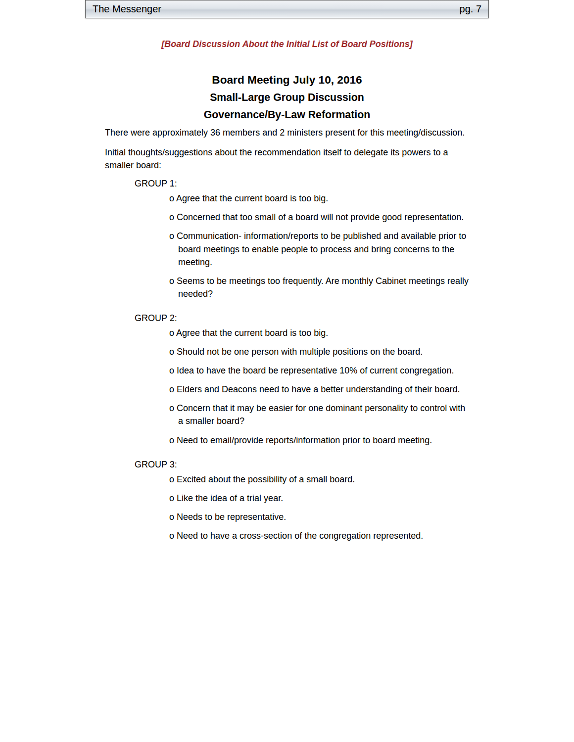The Messenger pg. 7
[Board Discussion About the Initial List of Board Positions]
Board Meeting July 10, 2016
Small-Large Group Discussion
Governance/By-Law Reformation
There were approximately 36 members and 2 ministers present for this meeting/discussion.
Initial thoughts/suggestions about the recommendation itself to delegate its powers to a smaller board:
GROUP 1:
Agree that the current board is too big.
Concerned that too small of a board will not provide good representation.
Communication- information/reports to be published and available prior to board meetings to enable people to process and bring concerns to the meeting.
Seems to be meetings too frequently. Are monthly Cabinet meetings really needed?
GROUP 2:
Agree that the current board is too big.
Should not be one person with multiple positions on the board.
Idea to have the board be representative 10% of current congregation.
Elders and Deacons need to have a better understanding of their board.
Concern that it may be easier for one dominant personality to control with a smaller board?
Need to email/provide reports/information prior to board meeting.
GROUP 3:
Excited about the possibility of a small board.
Like the idea of a trial year.
Needs to be representative.
Need to have a cross-section of the congregation represented.